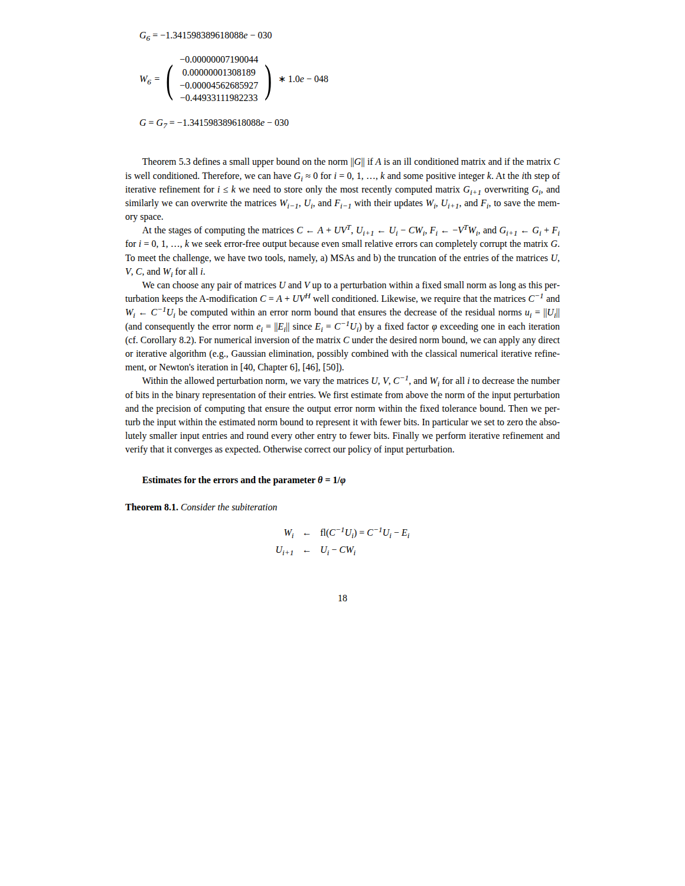G6 = −1.341598389618088e − 030
W6 = ( −0.00000007190044 0.00000001308189 −0.00004562685927 −0.44933111982233 ) ∗ 1.0e − 048
G = G7 = −1.341598389618088e − 030
Theorem 5.3 defines a small upper bound on the norm ||G|| if A is an ill conditioned matrix and if the matrix C is well conditioned. Therefore, we can have Gi ≈ 0 for i = 0, 1, …, k and some positive integer k. At the ith step of iterative refinement for i ≤ k we need to store only the most recently computed matrix Gi+1 overwriting Gi, and similarly we can overwrite the matrices Wi−1, Ui, and Fi−1 with their updates Wi, Ui+1, and Fi, to save the memory space.
At the stages of computing the matrices C ← A + UVT, Ui+1 ← Ui − CWi, Fi ← −VTWi, and Gi+1 ← Gi + Fi for i = 0, 1, …, k we seek error-free output because even small relative errors can completely corrupt the matrix G. To meet the challenge, we have two tools, namely, a) MSAs and b) the truncation of the entries of the matrices U, V, C, and Wi for all i.
We can choose any pair of matrices U and V up to a perturbation within a fixed small norm as long as this perturbation keeps the A-modification C = A + UVH well conditioned. Likewise, we require that the matrices C−1 and Wi ← C−1Ui be computed within an error norm bound that ensures the decrease of the residual norms ui = ||Ui|| (and consequently the error norm ei = ||Ei|| since Ei = C−1Ui) by a fixed factor φ exceeding one in each iteration (cf. Corollary 8.2). For numerical inversion of the matrix C under the desired norm bound, we can apply any direct or iterative algorithm (e.g., Gaussian elimination, possibly combined with the classical numerical iterative refinement, or Newton's iteration in [40, Chapter 6], [46], [50]).
Within the allowed perturbation norm, we vary the matrices U, V, C−1, and Wi for all i to decrease the number of bits in the binary representation of their entries. We first estimate from above the norm of the input perturbation and the precision of computing that ensure the output error norm within the fixed tolerance bound. Then we perturb the input within the estimated norm bound to represent it with fewer bits. In particular we set to zero the absolutely smaller input entries and round every other entry to fewer bits. Finally we perform iterative refinement and verify that it converges as expected. Otherwise correct our policy of input perturbation.
Estimates for the errors and the parameter θ = 1/φ
Theorem 8.1. Consider the subiteration
| W i | ← | fl ( C −1 U i ) = C −1 U i − E i |
| U i+1 | ← | U i − CW i |
18